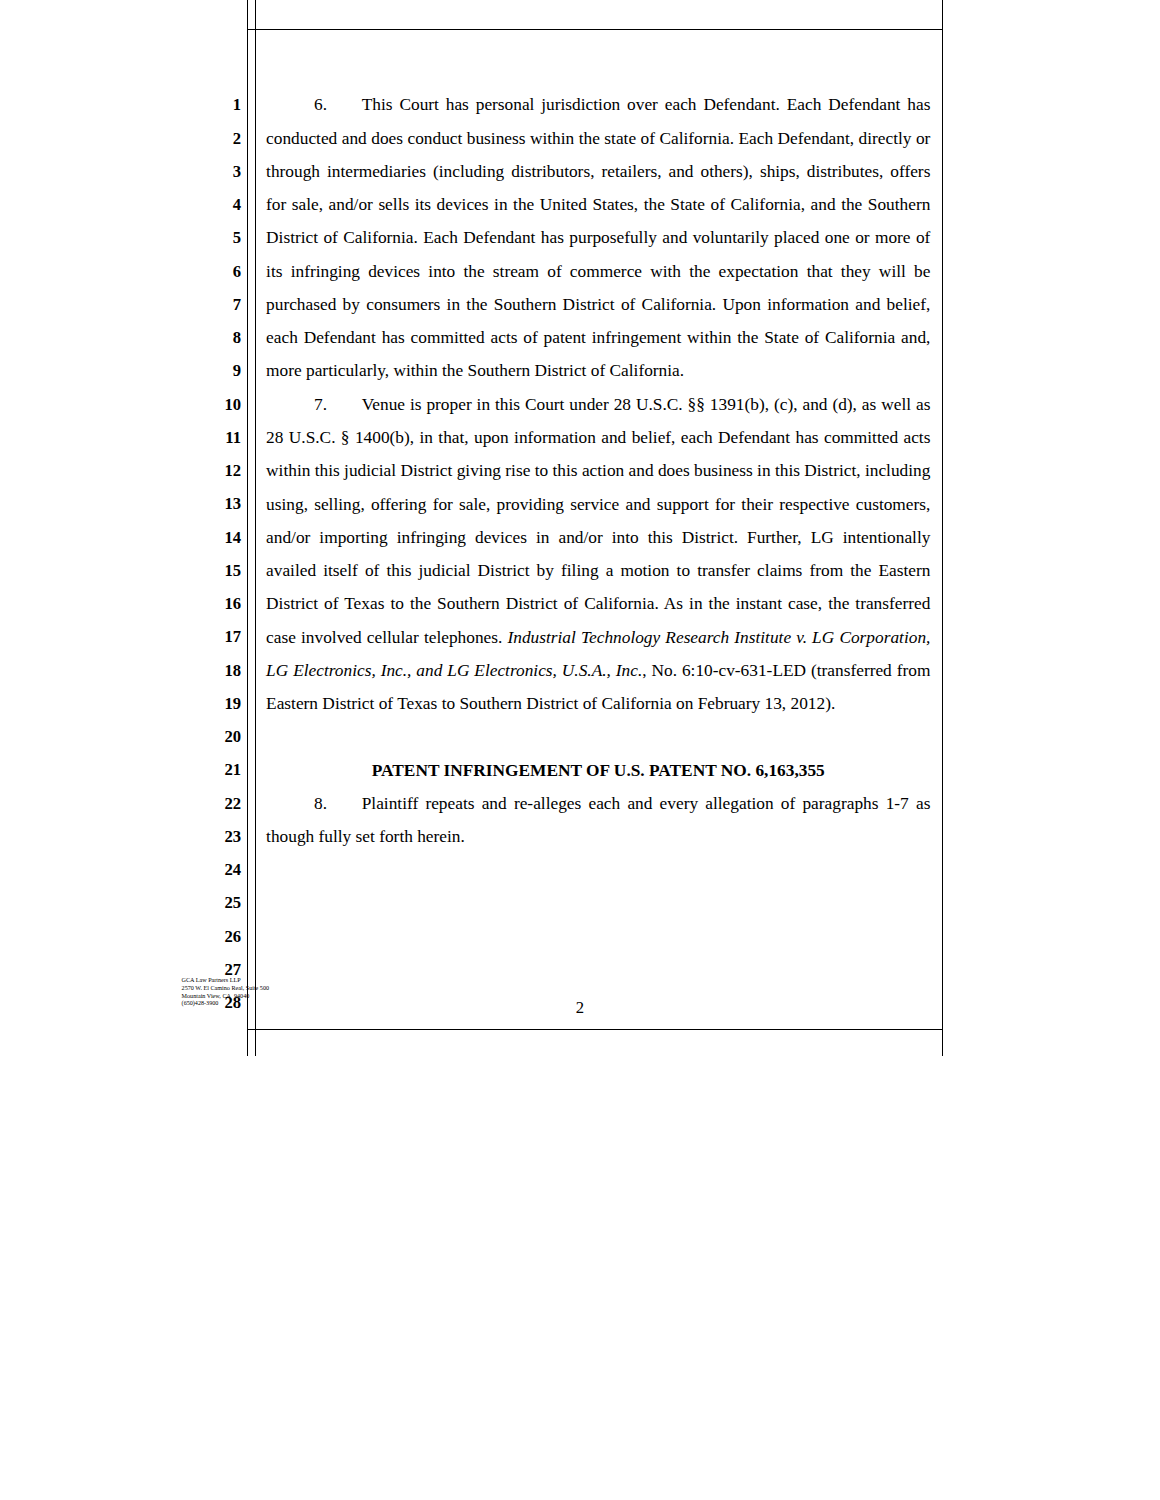1
2
3
4
5
6
7
8
9
10
11
12
13
14
15
16
17
18
19
20
21
22
23
24
25
26
27
28
6.  This Court has personal jurisdiction over each Defendant. Each Defendant has conducted and does conduct business within the state of California. Each Defendant, directly or through intermediaries (including distributors, retailers, and others), ships, distributes, offers for sale, and/or sells its devices in the United States, the State of California, and the Southern District of California. Each Defendant has purposefully and voluntarily placed one or more of its infringing devices into the stream of commerce with the expectation that they will be purchased by consumers in the Southern District of California. Upon information and belief, each Defendant has committed acts of patent infringement within the State of California and, more particularly, within the Southern District of California.
7.  Venue is proper in this Court under 28 U.S.C. §§ 1391(b), (c), and (d), as well as 28 U.S.C. § 1400(b), in that, upon information and belief, each Defendant has committed acts within this judicial District giving rise to this action and does business in this District, including using, selling, offering for sale, providing service and support for their respective customers, and/or importing infringing devices in and/or into this District. Further, LG intentionally availed itself of this judicial District by filing a motion to transfer claims from the Eastern District of Texas to the Southern District of California. As in the instant case, the transferred case involved cellular telephones. Industrial Technology Research Institute v. LG Corporation, LG Electronics, Inc., and LG Electronics, U.S.A., Inc., No. 6:10-cv-631-LED (transferred from Eastern District of Texas to Southern District of California on February 13, 2012).
PATENT INFRINGEMENT OF U.S. PATENT NO. 6,163,355
8.  Plaintiff repeats and re-alleges each and every allegation of paragraphs 1-7 as though fully set forth herein.
GCA Law Partners LLP
2570 W. El Camino Real, Suite 500
Mountain View, CA 94040
(650)428-3900
2